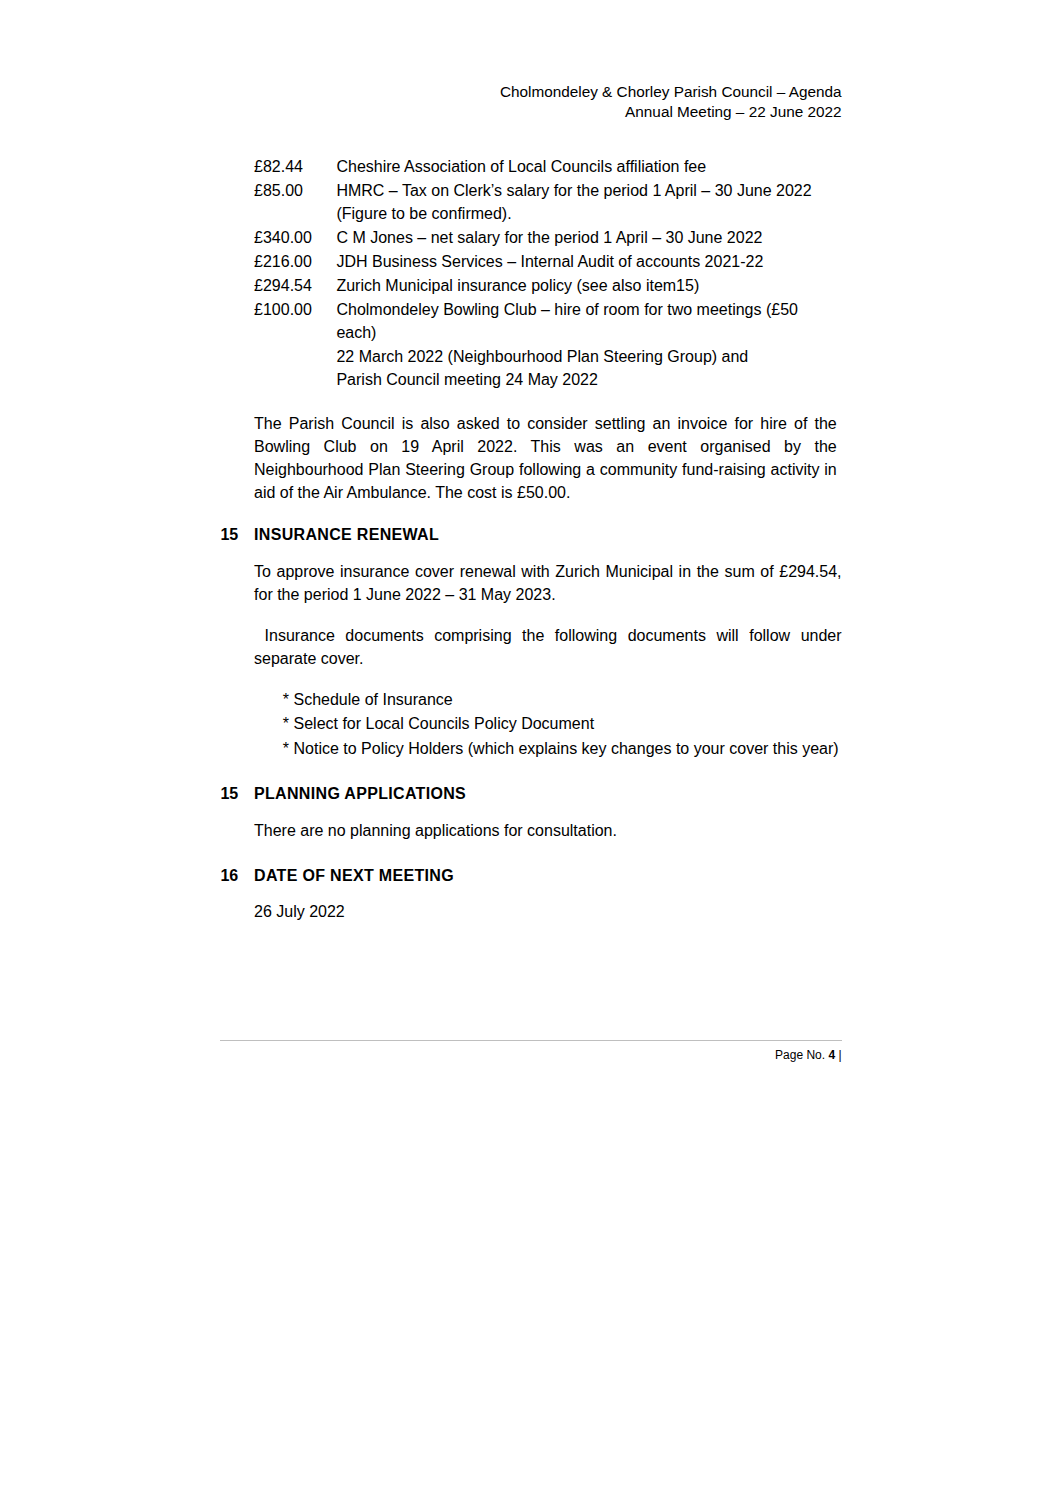Cholmondeley & Chorley Parish Council – Agenda
Annual Meeting – 22 June 2022
| £82.44 | Cheshire Association of Local Councils affiliation fee |
| £85.00 | HMRC – Tax on Clerk’s salary for the period 1 April – 30 June 2022 (Figure to be confirmed). |
| £340.00 | C M Jones – net salary for the period 1 April – 30 June 2022 |
| £216.00 | JDH Business Services – Internal Audit of accounts 2021-22 |
| £294.54 | Zurich Municipal insurance policy (see also item15) |
| £100.00 | Cholmondeley Bowling Club – hire of room for two meetings (£50 each) 22 March 2022 (Neighbourhood Plan Steering Group) and Parish Council meeting 24 May 2022 |
The Parish Council is also asked to consider settling an invoice for hire of the Bowling Club on 19 April 2022. This was an event organised by the Neighbourhood Plan Steering Group following a community fund-raising activity in aid of the Air Ambulance. The cost is £50.00.
15
INSURANCE RENEWAL
To approve insurance cover renewal with Zurich Municipal in the sum of £294.54, for the period 1 June 2022 – 31 May 2023.
Insurance documents comprising the following documents will follow under separate cover.
* Schedule of Insurance
* Select for Local Councils Policy Document
* Notice to Policy Holders (which explains key changes to your cover this year)
15
PLANNING APPLICATIONS
There are no planning applications for consultation.
16
DATE OF NEXT MEETING
26 July 2022
Page No. 4 |